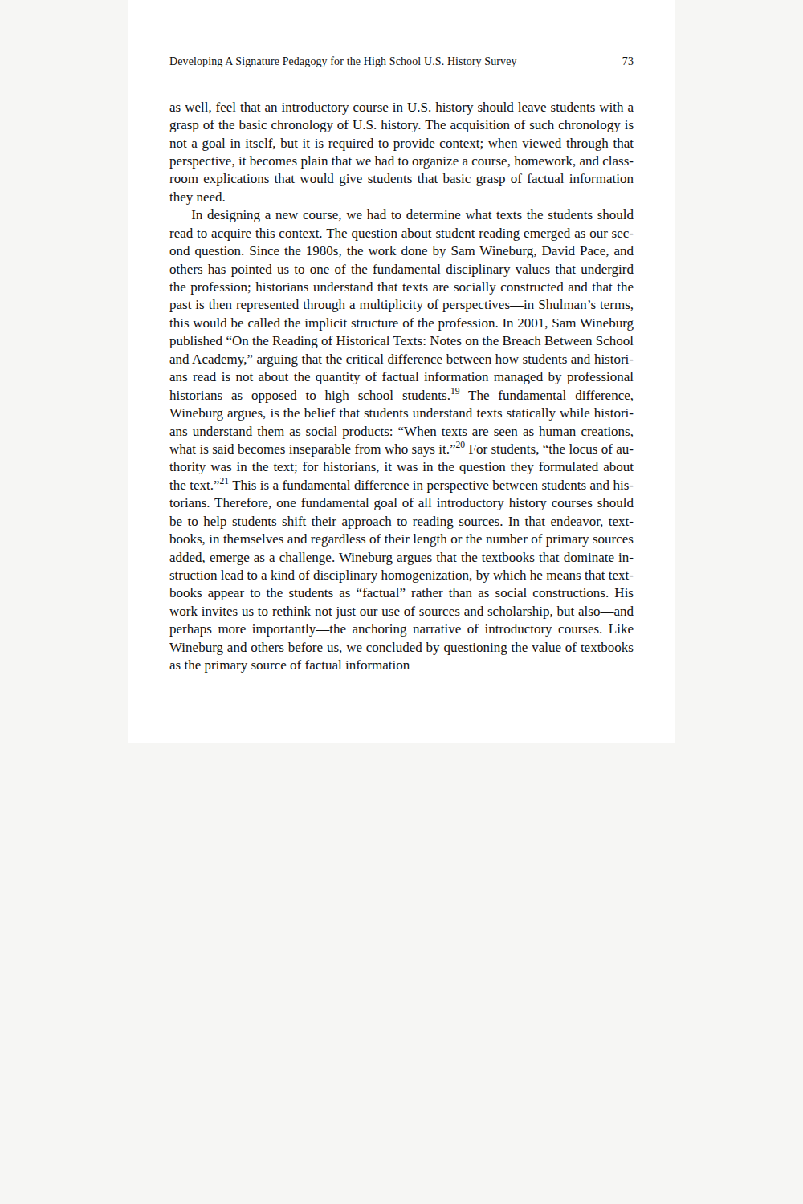Developing A Signature Pedagogy for the High School U.S. History Survey 73
as well, feel that an introductory course in U.S. history should leave students with a grasp of the basic chronology of U.S. history. The acquisition of such chronology is not a goal in itself, but it is required to provide context; when viewed through that perspective, it becomes plain that we had to organize a course, homework, and classroom explications that would give students that basic grasp of factual information they need.
In designing a new course, we had to determine what texts the students should read to acquire this context. The question about student reading emerged as our second question. Since the 1980s, the work done by Sam Wineburg, David Pace, and others has pointed us to one of the fundamental disciplinary values that undergird the profession; historians understand that texts are socially constructed and that the past is then represented through a multiplicity of perspectives—in Shulman’s terms, this would be called the implicit structure of the profession. In 2001, Sam Wineburg published “On the Reading of Historical Texts: Notes on the Breach Between School and Academy,” arguing that the critical difference between how students and historians read is not about the quantity of factual information managed by professional historians as opposed to high school students.19 The fundamental difference, Wineburg argues, is the belief that students understand texts statically while historians understand them as social products: “When texts are seen as human creations, what is said becomes inseparable from who says it.”20 For students, “the locus of authority was in the text; for historians, it was in the question they formulated about the text.”21 This is a fundamental difference in perspective between students and historians. Therefore, one fundamental goal of all introductory history courses should be to help students shift their approach to reading sources. In that endeavor, textbooks, in themselves and regardless of their length or the number of primary sources added, emerge as a challenge. Wineburg argues that the textbooks that dominate instruction lead to a kind of disciplinary homogenization, by which he means that textbooks appear to the students as “factual” rather than as social constructions. His work invites us to rethink not just our use of sources and scholarship, but also—and perhaps more importantly—the anchoring narrative of introductory courses. Like Wineburg and others before us, we concluded by questioning the value of textbooks as the primary source of factual information